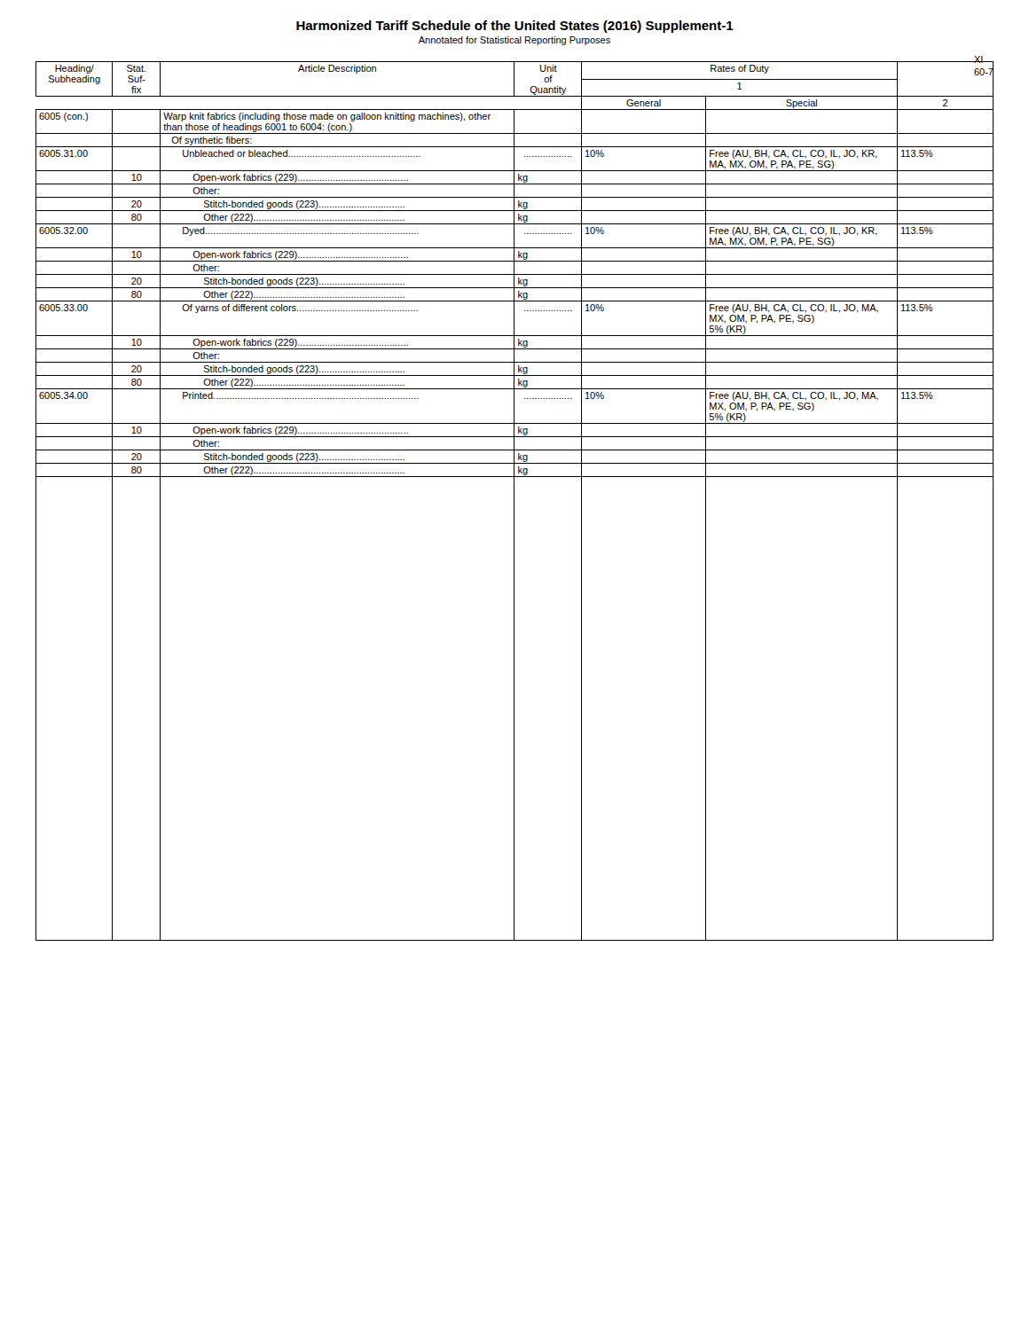XI
60-7
Harmonized Tariff Schedule of the United States (2016) Supplement-1
Annotated for Statistical Reporting Purposes
| Heading/ Subheading | Stat. Suf- fix | Article Description | Unit of Quantity | Rates of Duty | |
| --- | --- | --- | --- | --- | --- |
| 1 |
| | | General | Special | 2 |
| 6005 (con.) | | Warp knit fabrics (including those made on galloon knitting machines), other than those of headings 6001 to 6004: (con.) | | | | |
| | | Of synthetic fibers: | | | | |
| 6005.31.00 | | Unbleached or bleached................................................. | .................. | 10% | Free (AU, BH, CA, CL, CO, IL, JO, KR, MA, MX, OM, P, PA, PE, SG) | 113.5% |
| | 10 | Open-work fabrics (229)......................................... | kg | | | |
| | | Other: | | | | |
| | 20 | Stitch-bonded goods (223)................................ | kg | | | |
| | 80 | Other (222)........................................................ | kg | | | |
| 6005.32.00 | | Dyed............................................................................... | .................. | 10% | Free (AU, BH, CA, CL, CO, IL, JO, KR, MA, MX, OM, P, PA, PE, SG) | 113.5% |
| | 10 | Open-work fabrics (229)......................................... | kg | | | |
| | | Other: | | | | |
| | 20 | Stitch-bonded goods (223)................................ | kg | | | |
| | 80 | Other (222)........................................................ | kg | | | |
| 6005.33.00 | | Of yarns of different colors............................................. | .................. | 10% | Free (AU, BH, CA, CL, CO, IL, JO, MA, MX, OM, P, PA, PE, SG) 5% (KR) | 113.5% |
| | 10 | Open-work fabrics (229)......................................... | kg | | | |
| | | Other: | | | | |
| | 20 | Stitch-bonded goods (223)................................ | kg | | | |
| | 80 | Other (222)........................................................ | kg | | | |
| 6005.34.00 | | Printed............................................................................ | .................. | 10% | Free (AU, BH, CA, CL, CO, IL, JO, MA, MX, OM, P, PA, PE, SG) 5% (KR) | 113.5% |
| | 10 | Open-work fabrics (229)......................................... | kg | | | |
| | | Other: | | | | |
| | 20 | Stitch-bonded goods (223)................................ | kg | | | |
| | 80 | Other (222)........................................................ | kg | | | |